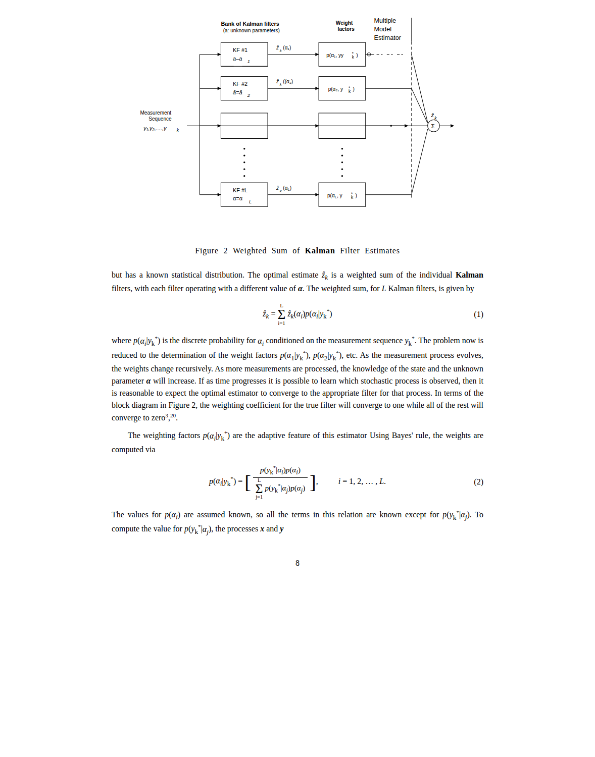Bank of Kalman filters (a: unknown parameters) Weight factors Multiple Model Estimator Measurement Sequence y₁,y₂,....,y k KF #1 a–a 1 ẑ k (α₁) p(α₁, yy * k ) KF #2 ā=ā 2 ẑ k ((α₂) p(α₂, y * k ) KF #L α=α L ẑ k (αL) p(αL, y * k ) Σ ẑ k
Figure 2 Weighted Sum of Kalman Filter Estimates
but has a known statistical distribution. The optimal estimate ẑk is a weighted sum of the individual Kalman filters, with each filter operating with a different value of α. The weighted sum, for L Kalman filters, is given by
ẑk = LΣi=1 ẑk(αi)p(αi|yk*) (1)
where p(αi|yk*) is the discrete probability for αi conditioned on the measurement sequence yk*. The problem now is reduced to the determination of the weight factors p(α1|yk*), p(α2|yk*), etc. As the measurement process evolves, the weights change recursively. As more measurements are processed, the knowledge of the state and the unknown parameter α will increase. If as time progresses it is possible to learn which stochastic process is observed, then it is reasonable to expect the optimal estimator to converge to the appropriate filter for that process. In terms of the block diagram in Figure 2, the weighting coefficient for the true filter will converge to one while all of the rest will converge to zero3,20.
The weighting factors p(αi|yk*) are the adaptive feature of this estimator Using Bayes' rule, the weights are computed via
p(αi|yk*) = [ p(yk*|αi)p(αi) LΣj=1 p(yk*|αj)p(αj) ], i = 1, 2, … , L. (2)
The values for p(αi) are assumed known, so all the terms in this relation are known except for p(yk*|αj). To compute the value for p(yk*|αj), the processes x and y
8